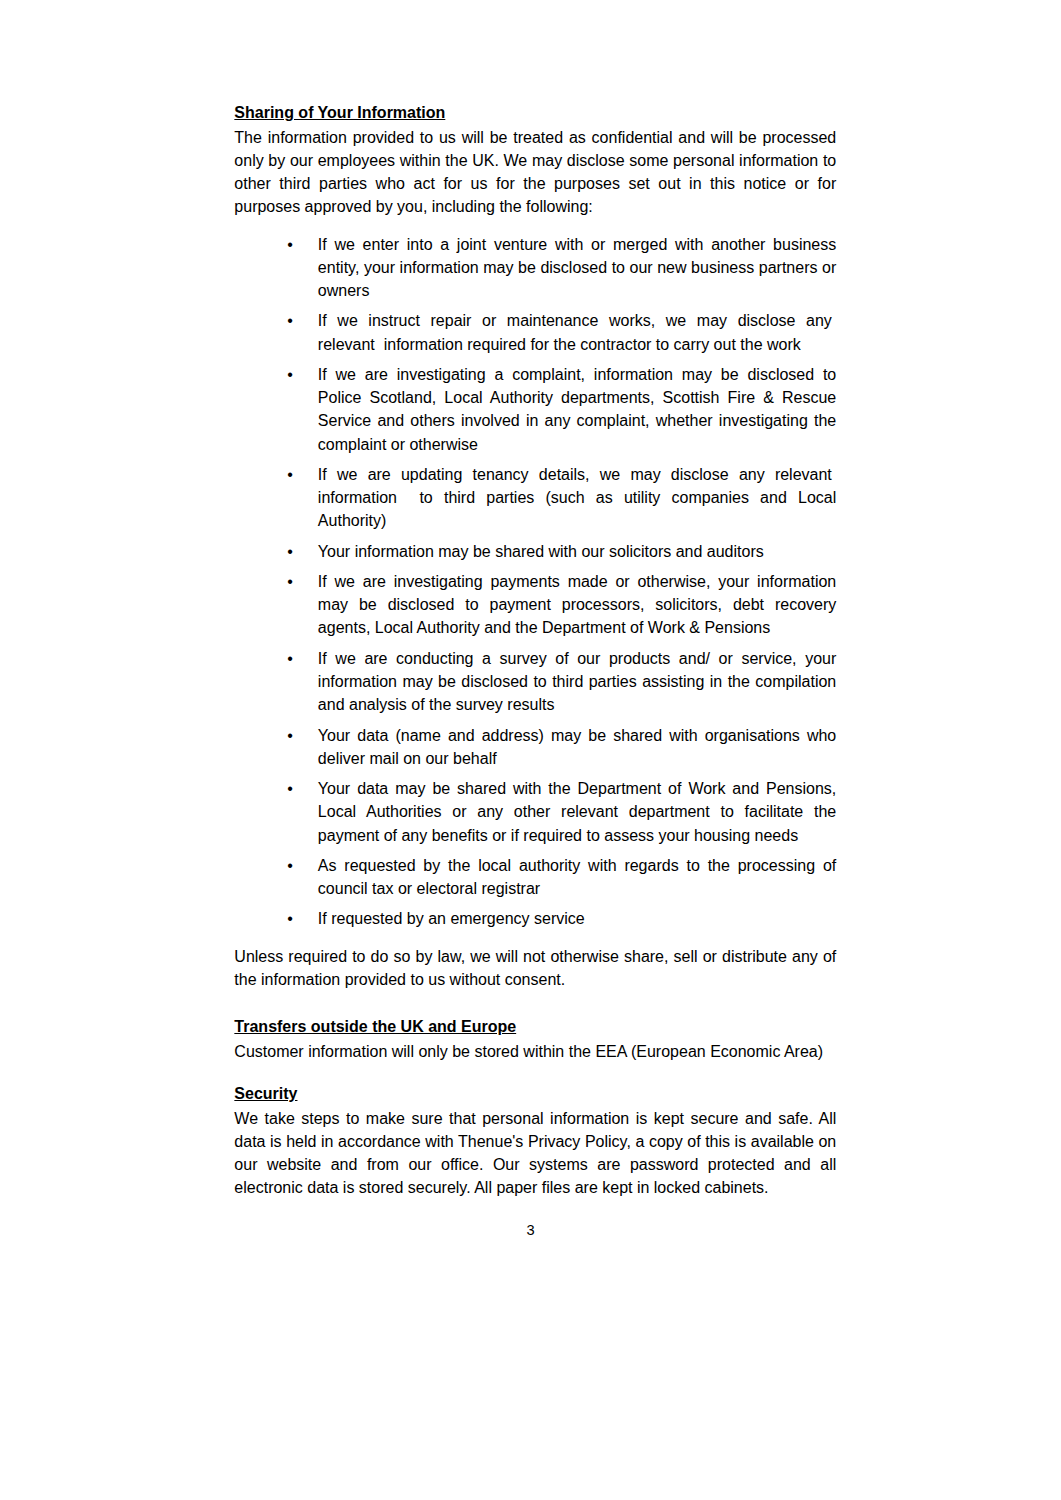Sharing of Your Information
The information provided to us will be treated as confidential and will be processed only by our employees within the UK. We may disclose some personal information to other third parties who act for us for the purposes set out in this notice or for purposes approved by you, including the following:
If we enter into a joint venture with or merged with another business entity, your information may be disclosed to our new business partners or owners
If we instruct repair or maintenance works, we may disclose any relevant information required for the contractor to carry out the work
If we are investigating a complaint, information may be disclosed to Police Scotland, Local Authority departments, Scottish Fire & Rescue Service and others involved in any complaint, whether investigating the complaint or otherwise
If we are updating tenancy details, we may disclose any relevant information to third parties (such as utility companies and Local Authority)
Your information may be shared with our solicitors and auditors
If we are investigating payments made or otherwise, your information may be disclosed to payment processors, solicitors, debt recovery agents, Local Authority and the Department of Work & Pensions
If we are conducting a survey of our products and/ or service, your information may be disclosed to third parties assisting in the compilation and analysis of the survey results
Your data (name and address) may be shared with organisations who deliver mail on our behalf
Your data may be shared with the Department of Work and Pensions, Local Authorities or any other relevant department to facilitate the payment of any benefits or if required to assess your housing needs
As requested by the local authority with regards to the processing of council tax or electoral registrar
If requested by an emergency service
Unless required to do so by law, we will not otherwise share, sell or distribute any of the information provided to us without consent.
Transfers outside the UK and Europe
Customer information will only be stored within the EEA (European Economic Area)
Security
We take steps to make sure that personal information is kept secure and safe. All data is held in accordance with Thenue's Privacy Policy, a copy of this is available on our website and from our office. Our systems are password protected and all electronic data is stored securely. All paper files are kept in locked cabinets.
3